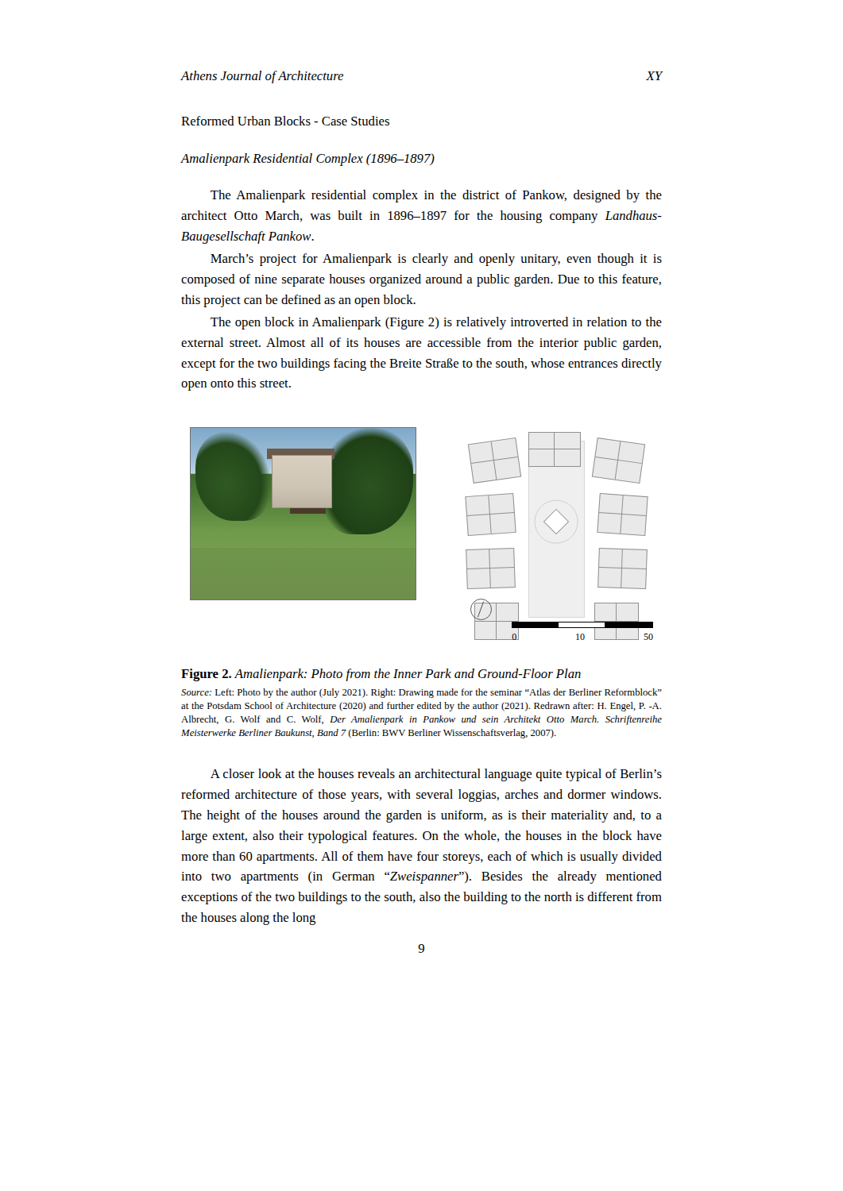Athens Journal of Architecture XY
Reformed Urban Blocks - Case Studies
Amalienpark Residential Complex (1896–1897)
The Amalienpark residential complex in the district of Pankow, designed by the architect Otto March, was built in 1896–1897 for the housing company Landhaus-Baugesellschaft Pankow.
March’s project for Amalienpark is clearly and openly unitary, even though it is composed of nine separate houses organized around a public garden. Due to this feature, this project can be defined as an open block.
The open block in Amalienpark (Figure 2) is relatively introverted in relation to the external street. Almost all of its houses are accessible from the interior public garden, except for the two buildings facing the Breite Straße to the south, whose entrances directly open onto this street.
01050
Figure 2. Amalienpark: Photo from the Inner Park and Ground-Floor Plan
Source: Left: Photo by the author (July 2021). Right: Drawing made for the seminar “Atlas der Berliner Reformblock” at the Potsdam School of Architecture (2020) and further edited by the author (2021). Redrawn after: H. Engel, P. -A. Albrecht, G. Wolf and C. Wolf, Der Amalienpark in Pankow und sein Architekt Otto March. Schriftenreihe Meisterwerke Berliner Baukunst, Band 7 (Berlin: BWV Berliner Wissenschaftsverlag, 2007).
A closer look at the houses reveals an architectural language quite typical of Berlin’s reformed architecture of those years, with several loggias, arches and dormer windows. The height of the houses around the garden is uniform, as is their materiality and, to a large extent, also their typological features. On the whole, the houses in the block have more than 60 apartments. All of them have four storeys, each of which is usually divided into two apartments (in German “Zweispanner”). Besides the already mentioned exceptions of the two buildings to the south, also the building to the north is different from the houses along the long
9